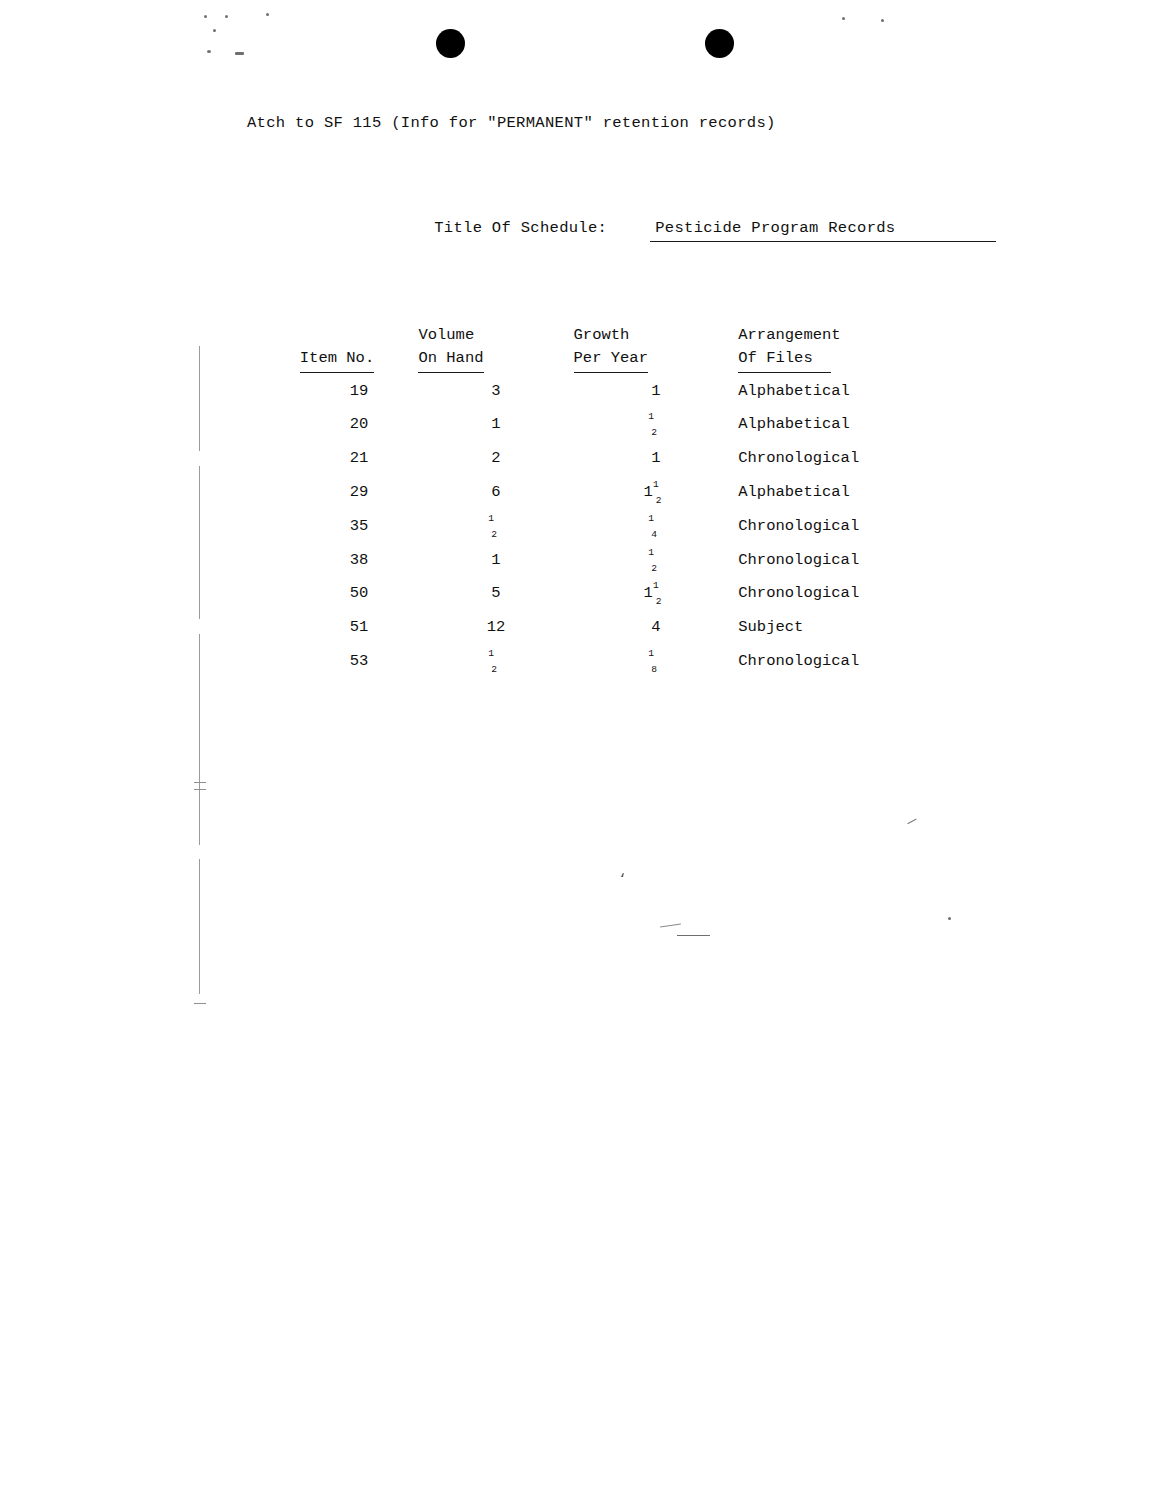Atch to SF 115 (Info for "PERMANENT" retention records)
Title Of Schedule: Pesticide Program Records
| Item No. | Volume On Hand | Growth Per Year | Arrangement Of Files |
| --- | --- | --- | --- |
| 19 | 3 | 1 | Alphabetical |
| 20 | 1 | 1 2 | Alphabetical |
| 21 | 2 | 1 | Chronological |
| 29 | 6 | 1 1 2 | Alphabetical |
| 35 | 1 2 | 1 4 | Chronological |
| 38 | 1 | 1 2 | Chronological |
| 50 | 5 | 1 1 2 | Chronological |
| 51 | 12 | 4 | Subject |
| 53 | 1 2 | 1 8 | Chronological |
‘